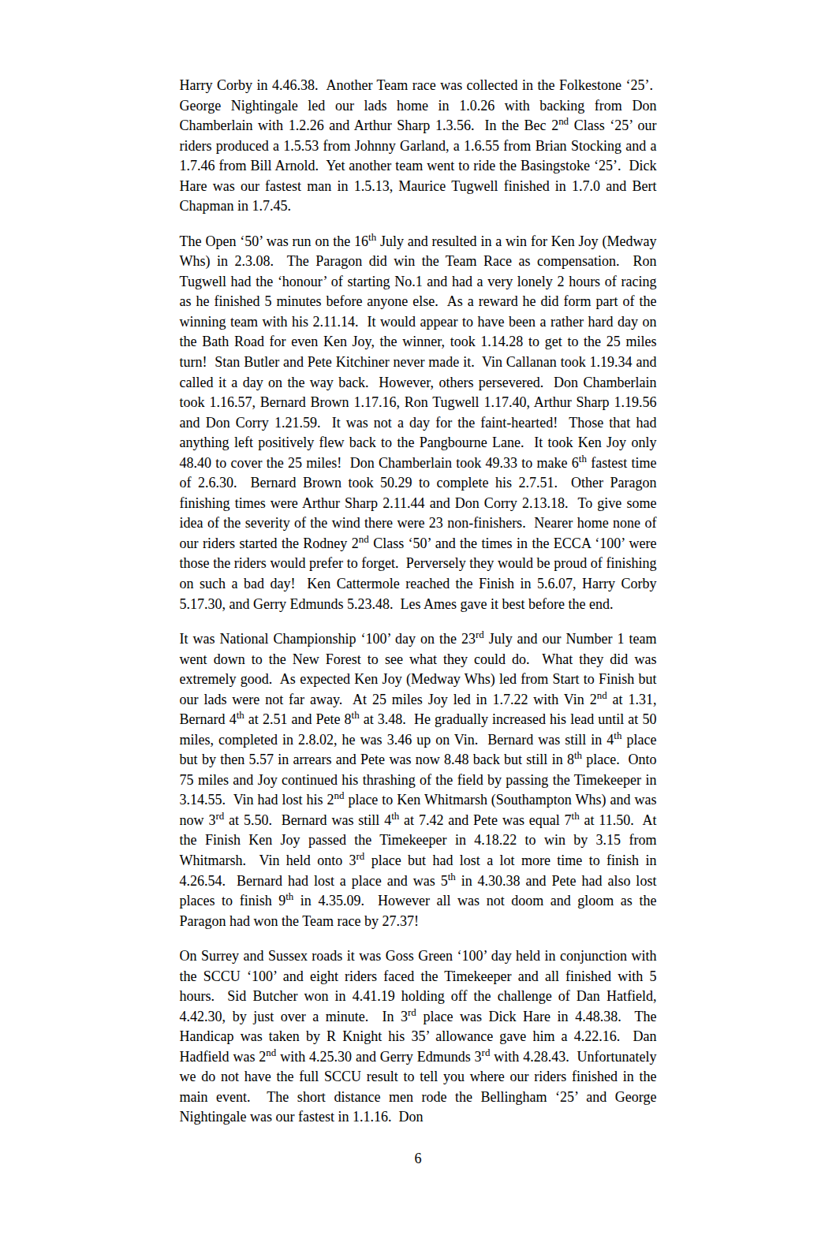Harry Corby in 4.46.38. Another Team race was collected in the Folkestone ‘25’. George Nightingale led our lads home in 1.0.26 with backing from Don Chamberlain with 1.2.26 and Arthur Sharp 1.3.56. In the Bec 2nd Class ‘25’ our riders produced a 1.5.53 from Johnny Garland, a 1.6.55 from Brian Stocking and a 1.7.46 from Bill Arnold. Yet another team went to ride the Basingstoke ‘25’. Dick Hare was our fastest man in 1.5.13, Maurice Tugwell finished in 1.7.0 and Bert Chapman in 1.7.45.
The Open ‘50’ was run on the 16th July and resulted in a win for Ken Joy (Medway Whs) in 2.3.08. The Paragon did win the Team Race as compensation. Ron Tugwell had the ‘honour’ of starting No.1 and had a very lonely 2 hours of racing as he finished 5 minutes before anyone else. As a reward he did form part of the winning team with his 2.11.14. It would appear to have been a rather hard day on the Bath Road for even Ken Joy, the winner, took 1.14.28 to get to the 25 miles turn! Stan Butler and Pete Kitchiner never made it. Vin Callanan took 1.19.34 and called it a day on the way back. However, others persevered. Don Chamberlain took 1.16.57, Bernard Brown 1.17.16, Ron Tugwell 1.17.40, Arthur Sharp 1.19.56 and Don Corry 1.21.59. It was not a day for the faint-hearted! Those that had anything left positively flew back to the Pangbourne Lane. It took Ken Joy only 48.40 to cover the 25 miles! Don Chamberlain took 49.33 to make 6th fastest time of 2.6.30. Bernard Brown took 50.29 to complete his 2.7.51. Other Paragon finishing times were Arthur Sharp 2.11.44 and Don Corry 2.13.18. To give some idea of the severity of the wind there were 23 non-finishers. Nearer home none of our riders started the Rodney 2nd Class ‘50’ and the times in the ECCA ‘100’ were those the riders would prefer to forget. Perversely they would be proud of finishing on such a bad day! Ken Cattermole reached the Finish in 5.6.07, Harry Corby 5.17.30, and Gerry Edmunds 5.23.48. Les Ames gave it best before the end.
It was National Championship ‘100’ day on the 23rd July and our Number 1 team went down to the New Forest to see what they could do. What they did was extremely good. As expected Ken Joy (Medway Whs) led from Start to Finish but our lads were not far away. At 25 miles Joy led in 1.7.22 with Vin 2nd at 1.31, Bernard 4th at 2.51 and Pete 8th at 3.48. He gradually increased his lead until at 50 miles, completed in 2.8.02, he was 3.46 up on Vin. Bernard was still in 4th place but by then 5.57 in arrears and Pete was now 8.48 back but still in 8th place. Onto 75 miles and Joy continued his thrashing of the field by passing the Timekeeper in 3.14.55. Vin had lost his 2nd place to Ken Whitmarsh (Southampton Whs) and was now 3rd at 5.50. Bernard was still 4th at 7.42 and Pete was equal 7th at 11.50. At the Finish Ken Joy passed the Timekeeper in 4.18.22 to win by 3.15 from Whitmarsh. Vin held onto 3rd place but had lost a lot more time to finish in 4.26.54. Bernard had lost a place and was 5th in 4.30.38 and Pete had also lost places to finish 9th in 4.35.09. However all was not doom and gloom as the Paragon had won the Team race by 27.37!
On Surrey and Sussex roads it was Goss Green ‘100’ day held in conjunction with the SCCU ‘100’ and eight riders faced the Timekeeper and all finished with 5 hours. Sid Butcher won in 4.41.19 holding off the challenge of Dan Hatfield, 4.42.30, by just over a minute. In 3rd place was Dick Hare in 4.48.38. The Handicap was taken by R Knight his 35’ allowance gave him a 4.22.16. Dan Hadfield was 2nd with 4.25.30 and Gerry Edmunds 3rd with 4.28.43. Unfortunately we do not have the full SCCU result to tell you where our riders finished in the main event. The short distance men rode the Bellingham ‘25’ and George Nightingale was our fastest in 1.1.16. Don
6